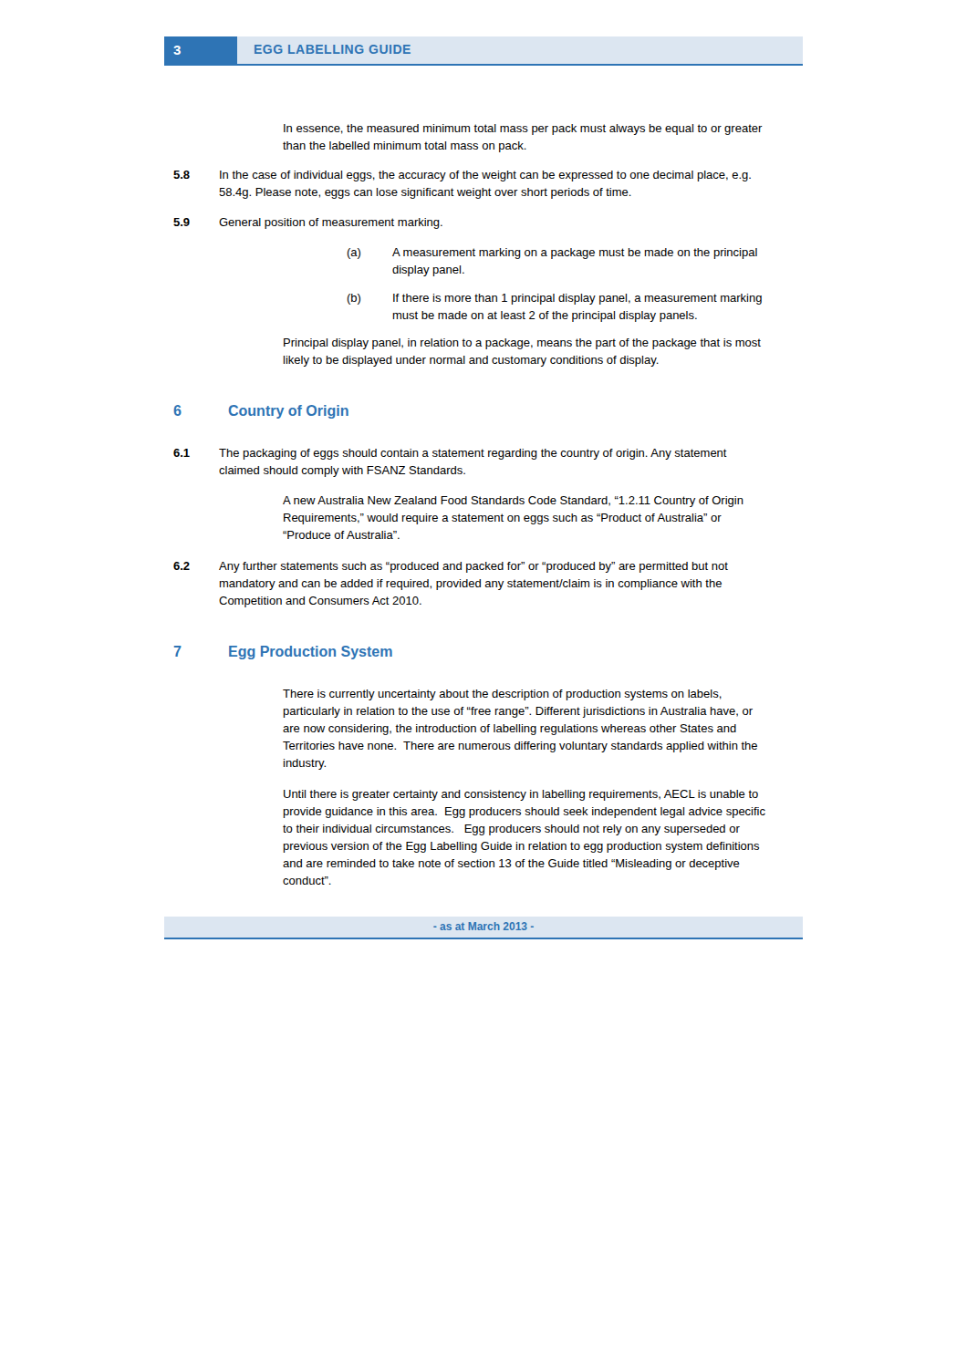3
EGG LABELLING GUIDE
In essence, the measured minimum total mass per pack must always be equal to or greater than the labelled minimum total mass on pack.
5.8
In the case of individual eggs, the accuracy of the weight can be expressed to one decimal place, e.g. 58.4g. Please note, eggs can lose significant weight over short periods of time.
5.9
General position of measurement marking.
(a)
A measurement marking on a package must be made on the principal display panel.
(b)
If there is more than 1 principal display panel, a measurement marking must be made on at least 2 of the principal display panels.
Principal display panel, in relation to a package, means the part of the package that is most likely to be displayed under normal and customary conditions of display.
6 Country of Origin
6.1
The packaging of eggs should contain a statement regarding the country of origin. Any statement claimed should comply with FSANZ Standards.
A new Australia New Zealand Food Standards Code Standard, “1.2.11 Country of Origin Requirements,” would require a statement on eggs such as “Product of Australia” or “Produce of Australia”.
6.2
Any further statements such as “produced and packed for” or “produced by” are permitted but not mandatory and can be added if required, provided any statement/claim is in compliance with the Competition and Consumers Act 2010.
7 Egg Production System
There is currently uncertainty about the description of production systems on labels, particularly in relation to the use of “free range”. Different jurisdictions in Australia have, or are now considering, the introduction of labelling regulations whereas other States and Territories have none. There are numerous differing voluntary standards applied within the industry.
Until there is greater certainty and consistency in labelling requirements, AECL is unable to provide guidance in this area. Egg producers should seek independent legal advice specific to their individual circumstances. Egg producers should not rely on any superseded or previous version of the Egg Labelling Guide in relation to egg production system definitions and are reminded to take note of section 13 of the Guide titled “Misleading or deceptive conduct”.
- as at March 2013 -